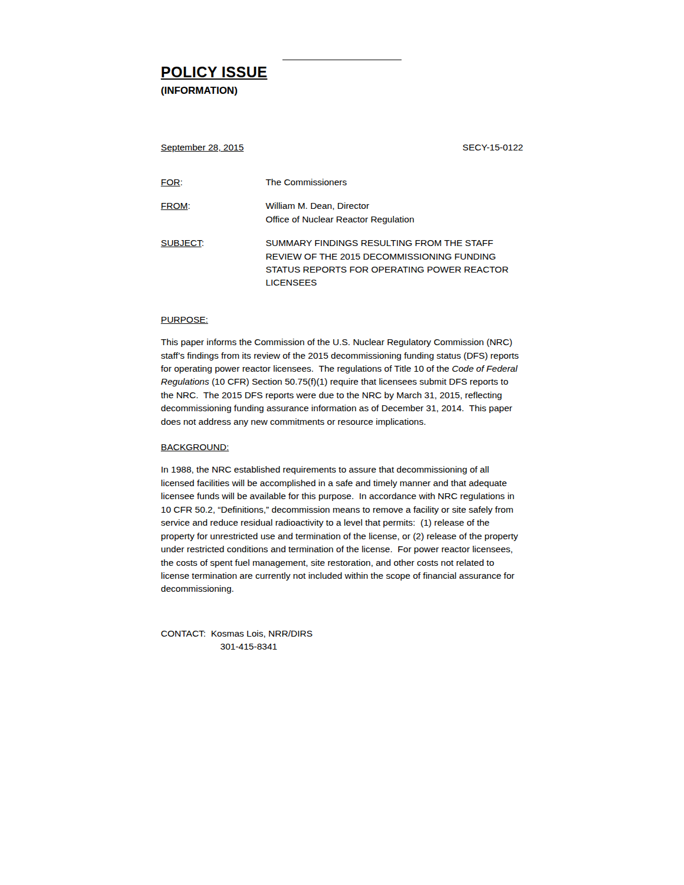POLICY ISSUE
(INFORMATION)
September 28, 2015 SECY-15-0122
| FOR : | The Commissioners |
| FROM : | William M. Dean, Director Office of Nuclear Reactor Regulation |
| SUBJECT : | SUMMARY FINDINGS RESULTING FROM THE STAFF REVIEW OF THE 2015 DECOMMISSIONING FUNDING STATUS REPORTS FOR OPERATING POWER REACTOR LICENSEES |
PURPOSE:
This paper informs the Commission of the U.S. Nuclear Regulatory Commission (NRC) staff’s findings from its review of the 2015 decommissioning funding status (DFS) reports for operating power reactor licensees. The regulations of Title 10 of the Code of Federal Regulations (10 CFR) Section 50.75(f)(1) require that licensees submit DFS reports to the NRC. The 2015 DFS reports were due to the NRC by March 31, 2015, reflecting decommissioning funding assurance information as of December 31, 2014. This paper does not address any new commitments or resource implications.
BACKGROUND:
In 1988, the NRC established requirements to assure that decommissioning of all licensed facilities will be accomplished in a safe and timely manner and that adequate licensee funds will be available for this purpose. In accordance with NRC regulations in 10 CFR 50.2, “Definitions,” decommission means to remove a facility or site safely from service and reduce residual radioactivity to a level that permits: (1) release of the property for unrestricted use and termination of the license, or (2) release of the property under restricted conditions and termination of the license. For power reactor licensees, the costs of spent fuel management, site restoration, and other costs not related to license termination are currently not included within the scope of financial assurance for decommissioning.
CONTACT: Kosmas Lois, NRR/DIRS
301-415-8341